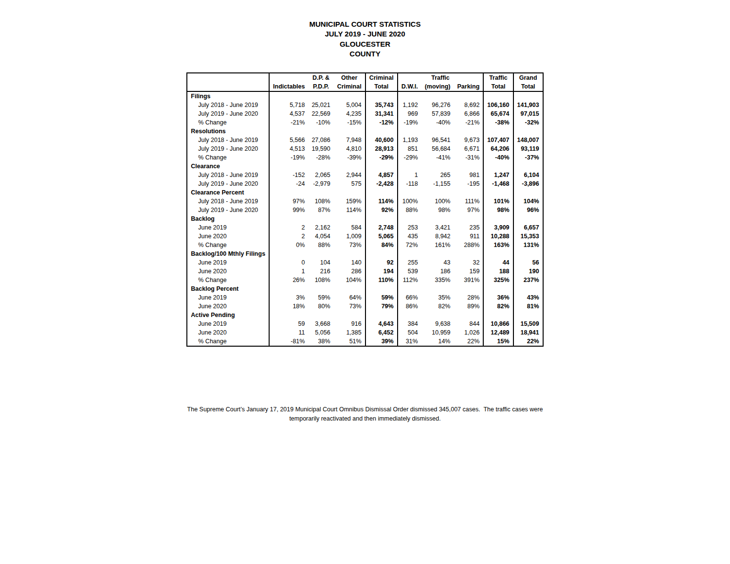MUNICIPAL COURT STATISTICS
JULY 2019 - JUNE 2020
GLOUCESTER
COUNTY
| | | D.P. & | Other | Criminal | Traffic | Traffic | Grand |
| --- | --- | --- | --- | --- | --- | --- | --- |
| | Indictables | P.D.P. | Criminal | Total | D.W.I. | (moving) | Parking | Total | Total |
| Filings | | | | | | | | | |
| July 2018 - June 2019 | 5,718 | 25,021 | 5,004 | 35,743 | 1,192 | 96,276 | 8,692 | 106,160 | 141,903 |
| July 2019 - June 2020 | 4,537 | 22,569 | 4,235 | 31,341 | 969 | 57,839 | 6,866 | 65,674 | 97,015 |
| % Change | -21% | -10% | -15% | -12% | -19% | -40% | -21% | -38% | -32% |
| Resolutions | | | | | | | | | |
| July 2018 - June 2019 | 5,566 | 27,086 | 7,948 | 40,600 | 1,193 | 96,541 | 9,673 | 107,407 | 148,007 |
| July 2019 - June 2020 | 4,513 | 19,590 | 4,810 | 28,913 | 851 | 56,684 | 6,671 | 64,206 | 93,119 |
| % Change | -19% | -28% | -39% | -29% | -29% | -41% | -31% | -40% | -37% |
| Clearance | | | | | | | | | |
| July 2018 - June 2019 | -152 | 2,065 | 2,944 | 4,857 | 1 | 265 | 981 | 1,247 | 6,104 |
| July 2019 - June 2020 | -24 | -2,979 | 575 | -2,428 | -118 | -1,155 | -195 | -1,468 | -3,896 |
| Clearance Percent | | | | | | | | | |
| July 2018 - June 2019 | 97% | 108% | 159% | 114% | 100% | 100% | 111% | 101% | 104% |
| July 2019 - June 2020 | 99% | 87% | 114% | 92% | 88% | 98% | 97% | 98% | 96% |
| Backlog | | | | | | | | | |
| June 2019 | 2 | 2,162 | 584 | 2,748 | 253 | 3,421 | 235 | 3,909 | 6,657 |
| June 2020 | 2 | 4,054 | 1,009 | 5,065 | 435 | 8,942 | 911 | 10,288 | 15,353 |
| % Change | 0% | 88% | 73% | 84% | 72% | 161% | 288% | 163% | 131% |
| Backlog/100 Mthly Filings | | | | | | | | | |
| June 2019 | 0 | 104 | 140 | 92 | 255 | 43 | 32 | 44 | 56 |
| June 2020 | 1 | 216 | 286 | 194 | 539 | 186 | 159 | 188 | 190 |
| % Change | 26% | 108% | 104% | 110% | 112% | 335% | 391% | 325% | 237% |
| Backlog Percent | | | | | | | | | |
| June 2019 | 3% | 59% | 64% | 59% | 66% | 35% | 28% | 36% | 43% |
| June 2020 | 18% | 80% | 73% | 79% | 86% | 82% | 89% | 82% | 81% |
| Active Pending | | | | | | | | | |
| June 2019 | 59 | 3,668 | 916 | 4,643 | 384 | 9,638 | 844 | 10,866 | 15,509 |
| June 2020 | 11 | 5,056 | 1,385 | 6,452 | 504 | 10,959 | 1,026 | 12,489 | 18,941 |
| % Change | -81% | 38% | 51% | 39% | 31% | 14% | 22% | 15% | 22% |
The Supreme Court’s January 17, 2019 Municipal Court Omnibus Dismissal Order dismissed 345,007 cases. The traffic cases were
temporarily reactivated and then immediately dismissed.